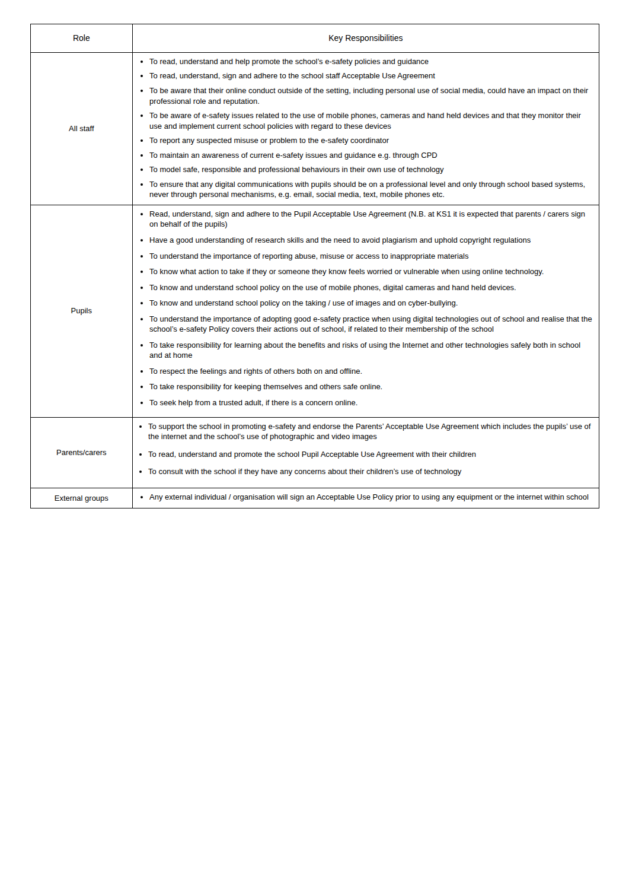| Role | Key Responsibilities |
| --- | --- |
| All staff | To read, understand and help promote the school’s e-safety policies and guidance To read, understand, sign and adhere to the school staff Acceptable Use Agreement To be aware that their online conduct outside of the setting, including personal use of social media, could have an impact on their professional role and reputation. To be aware of e-safety issues related to the use of mobile phones, cameras and hand held devices and that they monitor their use and implement current school policies with regard to these devices To report any suspected misuse or problem to the e-safety coordinator To maintain an awareness of current e-safety issues and guidance e.g. through CPD To model safe, responsible and professional behaviours in their own use of technology To ensure that any digital communications with pupils should be on a professional level and only through school based systems, never through personal mechanisms, e.g. email, social media, text, mobile phones etc. |
| Pupils | Read, understand, sign and adhere to the Pupil Acceptable Use Agreement (N.B. at KS1 it is expected that parents / carers sign on behalf of the pupils) Have a good understanding of research skills and the need to avoid plagiarism and uphold copyright regulations To understand the importance of reporting abuse, misuse or access to inappropriate materials To know what action to take if they or someone they know feels worried or vulnerable when using online technology. To know and understand school policy on the use of mobile phones, digital cameras and hand held devices. To know and understand school policy on the taking / use of images and on cyber-bullying. To understand the importance of adopting good e-safety practice when using digital technologies out of school and realise that the school’s e-safety Policy covers their actions out of school, if related to their membership of the school To take responsibility for learning about the benefits and risks of using the Internet and other technologies safely both in school and at home To respect the feelings and rights of others both on and offline. To take responsibility for keeping themselves and others safe online. To seek help from a trusted adult, if there is a concern online. |
| Parents/carers | To support the school in promoting e-safety and endorse the Parents’ Acceptable Use Agreement which includes the pupils’ use of the internet and the school’s use of photographic and video images To read, understand and promote the school Pupil Acceptable Use Agreement with their children To consult with the school if they have any concerns about their children’s use of technology |
| External groups | Any external individual / organisation will sign an Acceptable Use Policy prior to using any equipment or the internet within school |